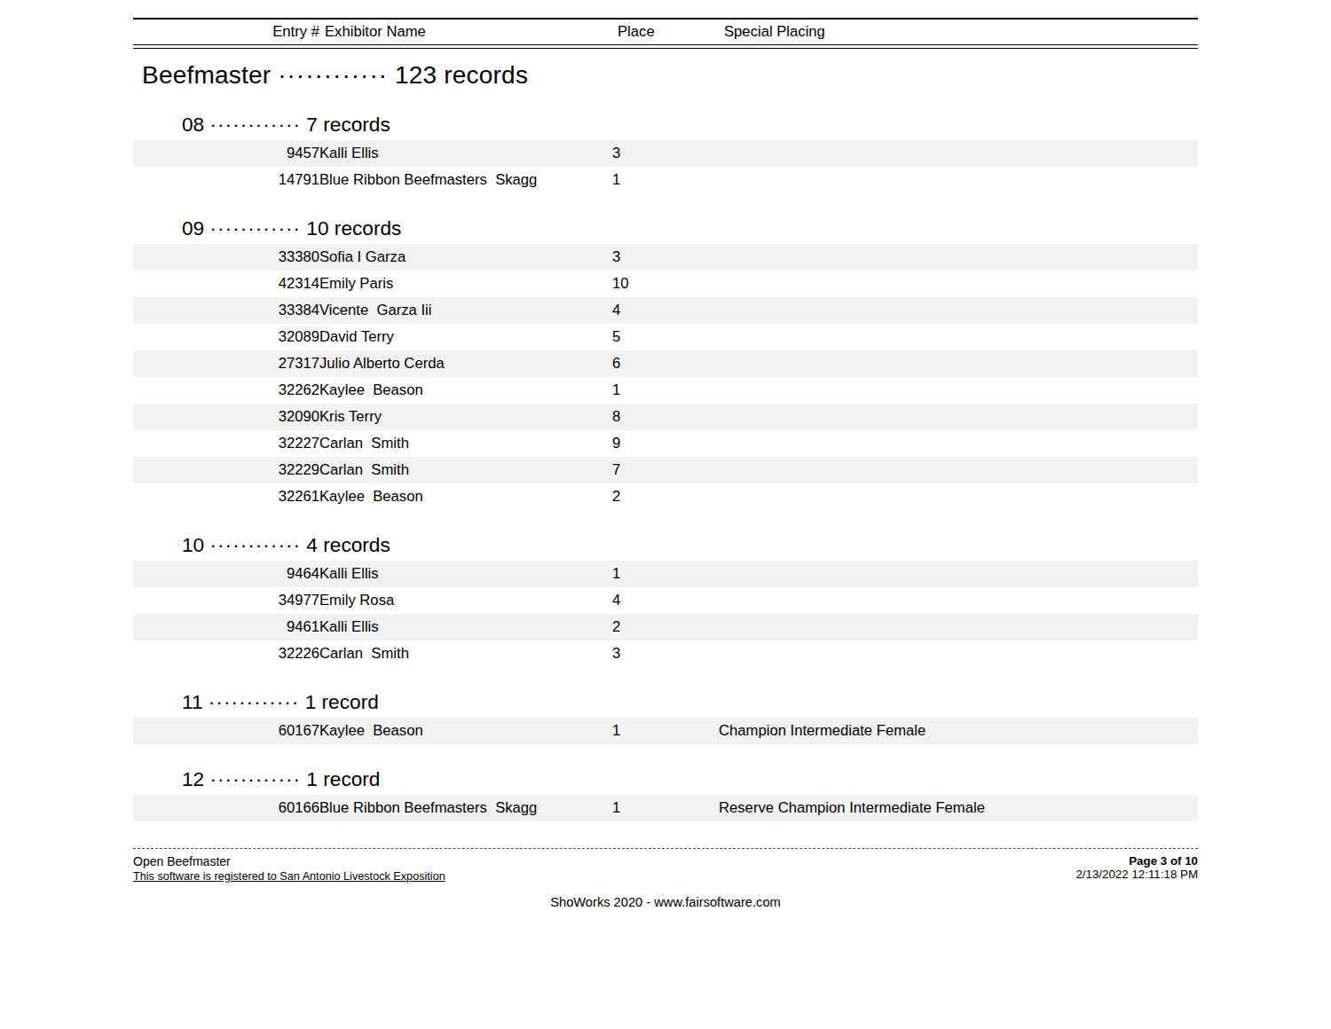| Entry # | Exhibitor Name | Place | Special Placing |
Beefmaster ············ 123 records
08 ············ 7 records
| 9457 | Kalli Ellis | 3 | |
| 14791 | Blue Ribbon Beefmasters Skagg | 1 | |
09 ············ 10 records
| 33380 | Sofia I Garza | 3 | |
| 42314 | Emily Paris | 10 | |
| 33384 | Vicente Garza Iii | 4 | |
| 32089 | David Terry | 5 | |
| 27317 | Julio Alberto Cerda | 6 | |
| 32262 | Kaylee Beason | 1 | |
| 32090 | Kris Terry | 8 | |
| 32227 | Carlan Smith | 9 | |
| 32229 | Carlan Smith | 7 | |
| 32261 | Kaylee Beason | 2 | |
10 ············ 4 records
| 9464 | Kalli Ellis | 1 | |
| 34977 | Emily Rosa | 4 | |
| 9461 | Kalli Ellis | 2 | |
| 32226 | Carlan Smith | 3 | |
11 ············ 1 record
| 60167 | Kaylee Beason | 1 | Champion Intermediate Female |
12 ············ 1 record
| 60166 | Blue Ribbon Beefmasters Skagg | 1 | Reserve Champion Intermediate Female |
Page 3 of 10
2/13/2022 12:11:18 PM
Open Beefmaster
This software is registered to San Antonio Livestock Exposition
ShoWorks 2020 - www.fairsoftware.com